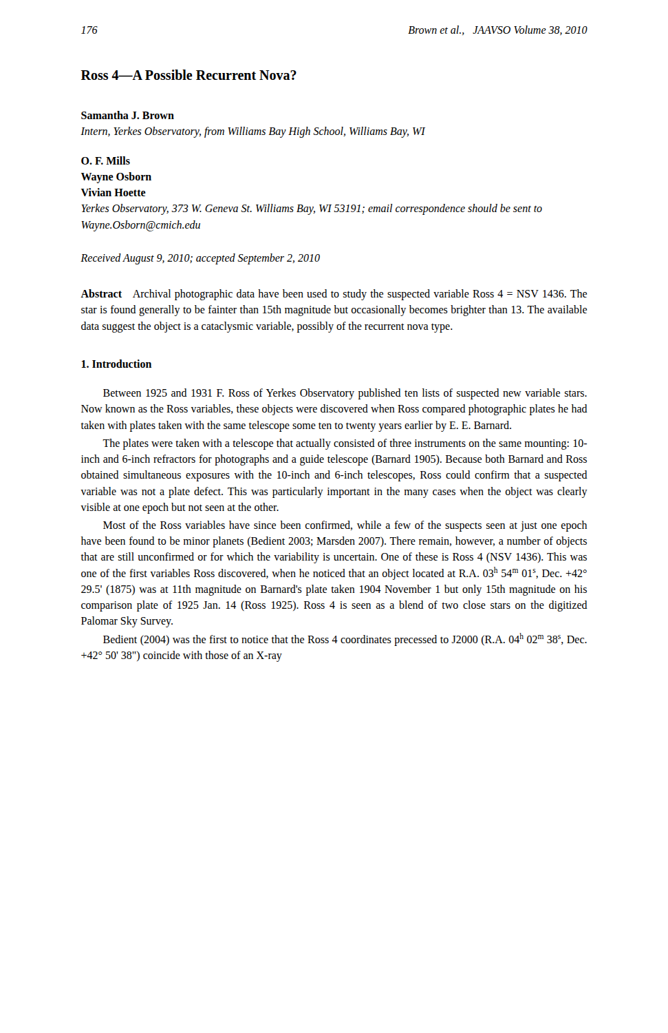176 Brown et al., JAAVSO Volume 38, 2010
Ross 4—A Possible Recurrent Nova?
Samantha J. Brown
Intern, Yerkes Observatory, from Williams Bay High School, Williams Bay, WI
O. F. Mills
Wayne Osborn
Vivian Hoette
Yerkes Observatory, 373 W. Geneva St. Williams Bay, WI 53191; email correspondence should be sent to Wayne.Osborn@cmich.edu
Received August 9, 2010; accepted September 2, 2010
Abstract Archival photographic data have been used to study the suspected variable Ross 4 = NSV 1436. The star is found generally to be fainter than 15th magnitude but occasionally becomes brighter than 13. The available data suggest the object is a cataclysmic variable, possibly of the recurrent nova type.
1. Introduction
Between 1925 and 1931 F. Ross of Yerkes Observatory published ten lists of suspected new variable stars. Now known as the Ross variables, these objects were discovered when Ross compared photographic plates he had taken with plates taken with the same telescope some ten to twenty years earlier by E. E. Barnard.
The plates were taken with a telescope that actually consisted of three instruments on the same mounting: 10-inch and 6-inch refractors for photographs and a guide telescope (Barnard 1905). Because both Barnard and Ross obtained simultaneous exposures with the 10-inch and 6-inch telescopes, Ross could confirm that a suspected variable was not a plate defect. This was particularly important in the many cases when the object was clearly visible at one epoch but not seen at the other.
Most of the Ross variables have since been confirmed, while a few of the suspects seen at just one epoch have been found to be minor planets (Bedient 2003; Marsden 2007). There remain, however, a number of objects that are still unconfirmed or for which the variability is uncertain. One of these is Ross 4 (NSV 1436). This was one of the first variables Ross discovered, when he noticed that an object located at R.A. 03h 54m 01s, Dec. +42° 29.5' (1875) was at 11th magnitude on Barnard's plate taken 1904 November 1 but only 15th magnitude on his comparison plate of 1925 Jan. 14 (Ross 1925). Ross 4 is seen as a blend of two close stars on the digitized Palomar Sky Survey.
Bedient (2004) was the first to notice that the Ross 4 coordinates precessed to J2000 (R.A. 04h 02m 38s, Dec. +42° 50' 38") coincide with those of an X-ray